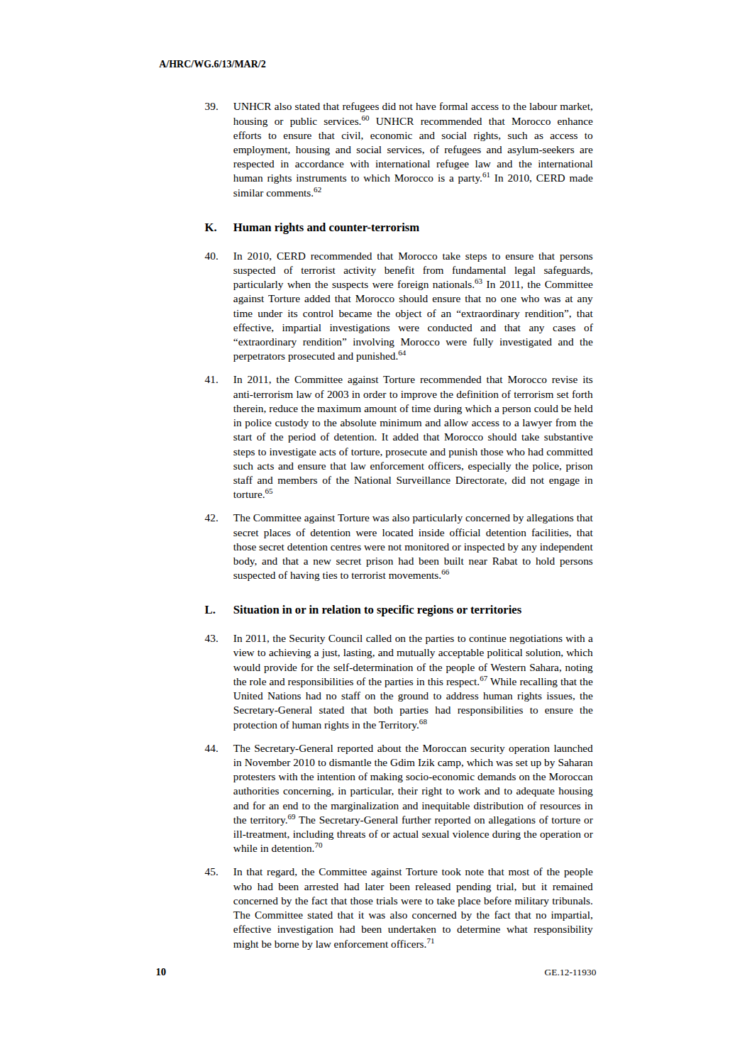A/HRC/WG.6/13/MAR/2
39. UNHCR also stated that refugees did not have formal access to the labour market, housing or public services.60 UNHCR recommended that Morocco enhance efforts to ensure that civil, economic and social rights, such as access to employment, housing and social services, of refugees and asylum-seekers are respected in accordance with international refugee law and the international human rights instruments to which Morocco is a party.61 In 2010, CERD made similar comments.62
K. Human rights and counter-terrorism
40. In 2010, CERD recommended that Morocco take steps to ensure that persons suspected of terrorist activity benefit from fundamental legal safeguards, particularly when the suspects were foreign nationals.63 In 2011, the Committee against Torture added that Morocco should ensure that no one who was at any time under its control became the object of an “extraordinary rendition”, that effective, impartial investigations were conducted and that any cases of “extraordinary rendition” involving Morocco were fully investigated and the perpetrators prosecuted and punished.64
41. In 2011, the Committee against Torture recommended that Morocco revise its anti-terrorism law of 2003 in order to improve the definition of terrorism set forth therein, reduce the maximum amount of time during which a person could be held in police custody to the absolute minimum and allow access to a lawyer from the start of the period of detention. It added that Morocco should take substantive steps to investigate acts of torture, prosecute and punish those who had committed such acts and ensure that law enforcement officers, especially the police, prison staff and members of the National Surveillance Directorate, did not engage in torture.65
42. The Committee against Torture was also particularly concerned by allegations that secret places of detention were located inside official detention facilities, that those secret detention centres were not monitored or inspected by any independent body, and that a new secret prison had been built near Rabat to hold persons suspected of having ties to terrorist movements.66
L. Situation in or in relation to specific regions or territories
43. In 2011, the Security Council called on the parties to continue negotiations with a view to achieving a just, lasting, and mutually acceptable political solution, which would provide for the self-determination of the people of Western Sahara, noting the role and responsibilities of the parties in this respect.67 While recalling that the United Nations had no staff on the ground to address human rights issues, the Secretary-General stated that both parties had responsibilities to ensure the protection of human rights in the Territory.68
44. The Secretary-General reported about the Moroccan security operation launched in November 2010 to dismantle the Gdim Izik camp, which was set up by Saharan protesters with the intention of making socio-economic demands on the Moroccan authorities concerning, in particular, their right to work and to adequate housing and for an end to the marginalization and inequitable distribution of resources in the territory.69 The Secretary-General further reported on allegations of torture or ill-treatment, including threats of or actual sexual violence during the operation or while in detention.70
45. In that regard, the Committee against Torture took note that most of the people who had been arrested had later been released pending trial, but it remained concerned by the fact that those trials were to take place before military tribunals. The Committee stated that it was also concerned by the fact that no impartial, effective investigation had been undertaken to determine what responsibility might be borne by law enforcement officers.71
10 GE.12-11930